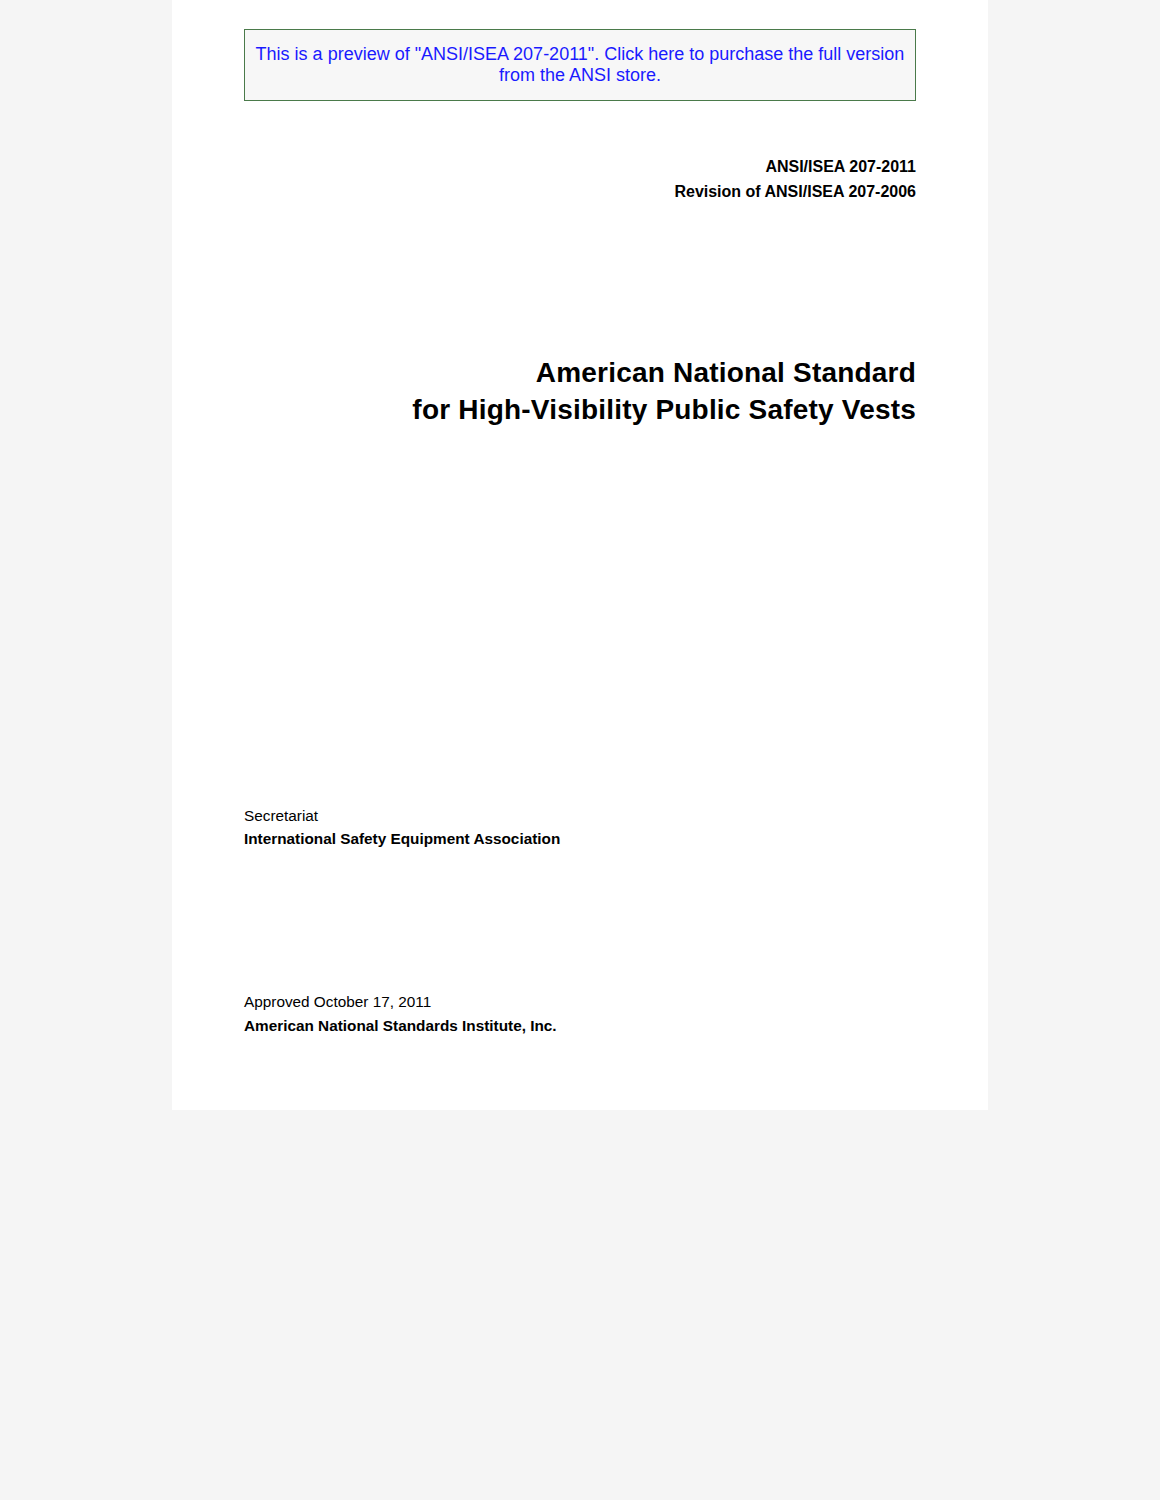This is a preview of "ANSI/ISEA 207-2011". Click here to purchase the full version from the ANSI store.
ANSI/ISEA 207-2011
Revision of ANSI/ISEA 207-2006
American National Standard
for High-Visibility Public Safety Vests
Secretariat
International Safety Equipment Association
Approved October 17, 2011
American National Standards Institute, Inc.